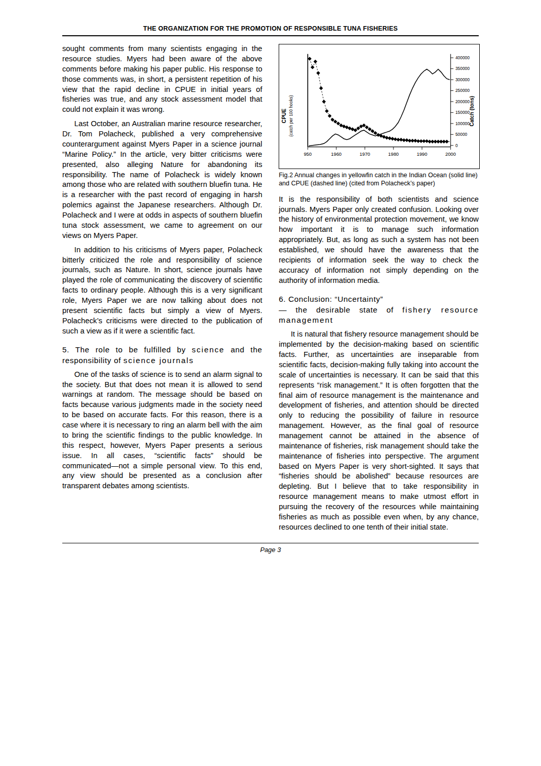THE ORGANIZATION FOR THE PROMOTION OF RESPONSIBLE TUNA FISHERIES
sought comments from many scientists engaging in the resource studies. Myers had been aware of the above comments before making his paper public. His response to those comments was, in short, a persistent repetition of his view that the rapid decline in CPUE in initial years of fisheries was true, and any stock assessment model that could not explain it was wrong.
Last October, an Australian marine resource researcher, Dr. Tom Polacheck, published a very comprehensive counterargument against Myers Paper in a science journal “Marine Policy.” In the article, very bitter criticisms were presented, also alleging Nature for abandoning its responsibility. The name of Polacheck is widely known among those who are related with southern bluefin tuna. He is a researcher with the past record of engaging in harsh polemics against the Japanese researchers. Although Dr. Polacheck and I were at odds in aspects of southern bluefin tuna stock assessment, we came to agreement on our views on Myers Paper.
In addition to his criticisms of Myers paper, Polacheck bitterly criticized the role and responsibility of science journals, such as Nature. In short, science journals have played the role of communicating the discovery of scientific facts to ordinary people. Although this is a very significant role, Myers Paper we are now talking about does not present scientific facts but simply a view of Myers. Polacheck’s criticisms were directed to the publication of such a view as if it were a scientific fact.
5. The role to be fulfilled by science and the responsibility of science journals
One of the tasks of science is to send an alarm signal to the society. But that does not mean it is allowed to send warnings at random. The message should be based on facts because various judgments made in the society need to be based on accurate facts. For this reason, there is a case where it is necessary to ring an alarm bell with the aim to bring the scientific findings to the public knowledge. In this respect, however, Myers Paper presents a serious issue. In all cases, “scientific facts” should be communicated—not a simple personal view. To this end, any view should be presented as a conclusion after transparent debates among scientists.
CPUE (catch per 100 hooks) Catch (tons) 400000 350000 300000 250000 200000 150000 100000 50000 0 950 1960 1970 1980 1990 2000
Fig.2 Annual changes in yellowfin catch in the Indian Ocean (solid line) and CPUE (dashed line) (cited from Polacheck’s paper)
It is the responsibility of both scientists and science journals. Myers Paper only created confusion. Looking over the history of environmental protection movement, we know how important it is to manage such information appropriately. But, as long as such a system has not been established, we should have the awareness that the recipients of information seek the way to check the accuracy of information not simply depending on the authority of information media.
6. Conclusion: “Uncertainty”
— the desirable state of fishery resource management
It is natural that fishery resource management should be implemented by the decision-making based on scientific facts. Further, as uncertainties are inseparable from scientific facts, decision-making fully taking into account the scale of uncertainties is necessary. It can be said that this represents “risk management.” It is often forgotten that the final aim of resource management is the maintenance and development of fisheries, and attention should be directed only to reducing the possibility of failure in resource management. However, as the final goal of resource management cannot be attained in the absence of maintenance of fisheries, risk management should take the maintenance of fisheries into perspective. The argument based on Myers Paper is very short-sighted. It says that “fisheries should be abolished” because resources are depleting. But I believe that to take responsibility in resource management means to make utmost effort in pursuing the recovery of the resources while maintaining fisheries as much as possible even when, by any chance, resources declined to one tenth of their initial state.
Page 3